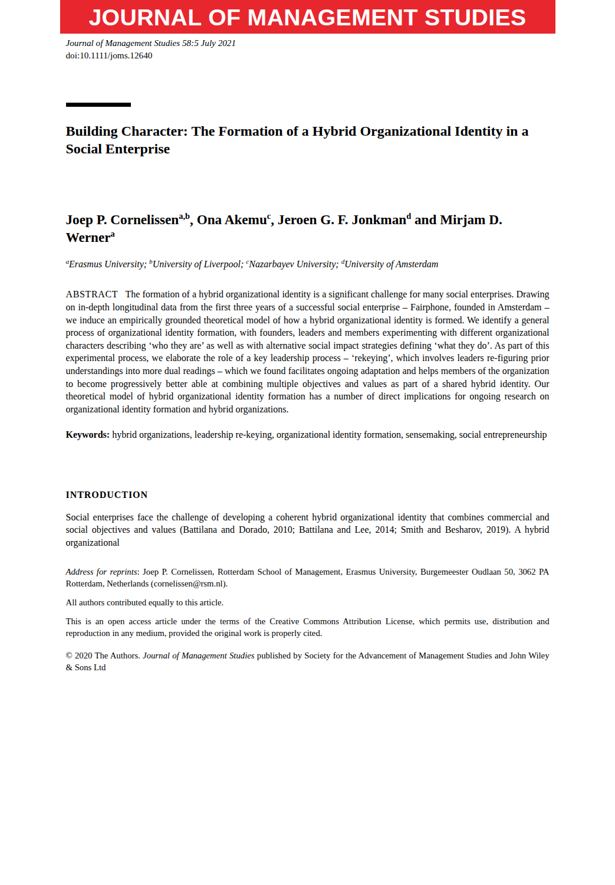JOURNAL OF MANAGEMENT STUDIES
Journal of Management Studies 58:5 July 2021
doi:10.1111/joms.12640
Building Character: The Formation of a Hybrid Organizational Identity in a Social Enterprise
Joep P. Cornelissena,b, Ona Akemuc, Jeroen G. F. Jonkmand and Mirjam D. Wernera
aErasmus University; bUniversity of Liverpool; cNazarbayev University; dUniversity of Amsterdam
ABSTRACT The formation of a hybrid organizational identity is a significant challenge for many social enterprises. Drawing on in-depth longitudinal data from the first three years of a successful social enterprise – Fairphone, founded in Amsterdam – we induce an empirically grounded theoretical model of how a hybrid organizational identity is formed. We identify a general process of organizational identity formation, with founders, leaders and members experimenting with different organizational characters describing ‘who they are’ as well as with alternative social impact strategies defining ‘what they do’. As part of this experimental process, we elaborate the role of a key leadership process – ‘rekeying’, which involves leaders re-figuring prior understandings into more dual readings – which we found facilitates ongoing adaptation and helps members of the organization to become progressively better able at combining multiple objectives and values as part of a shared hybrid identity. Our theoretical model of hybrid organizational identity formation has a number of direct implications for ongoing research on organizational identity formation and hybrid organizations.
Keywords: hybrid organizations, leadership re-keying, organizational identity formation, sensemaking, social entrepreneurship
INTRODUCTION
Social enterprises face the challenge of developing a coherent hybrid organizational identity that combines commercial and social objectives and values (Battilana and Dorado, 2010; Battilana and Lee, 2014; Smith and Besharov, 2019). A hybrid organizational
Address for reprints: Joep P. Cornelissen, Rotterdam School of Management, Erasmus University, Burgemeester Oudlaan 50, 3062 PA Rotterdam, Netherlands (cornelissen@rsm.nl).
All authors contributed equally to this article.
This is an open access article under the terms of the Creative Commons Attribution License, which permits use, distribution and reproduction in any medium, provided the original work is properly cited.
© 2020 The Authors. Journal of Management Studies published by Society for the Advancement of Management Studies and John Wiley & Sons Ltd